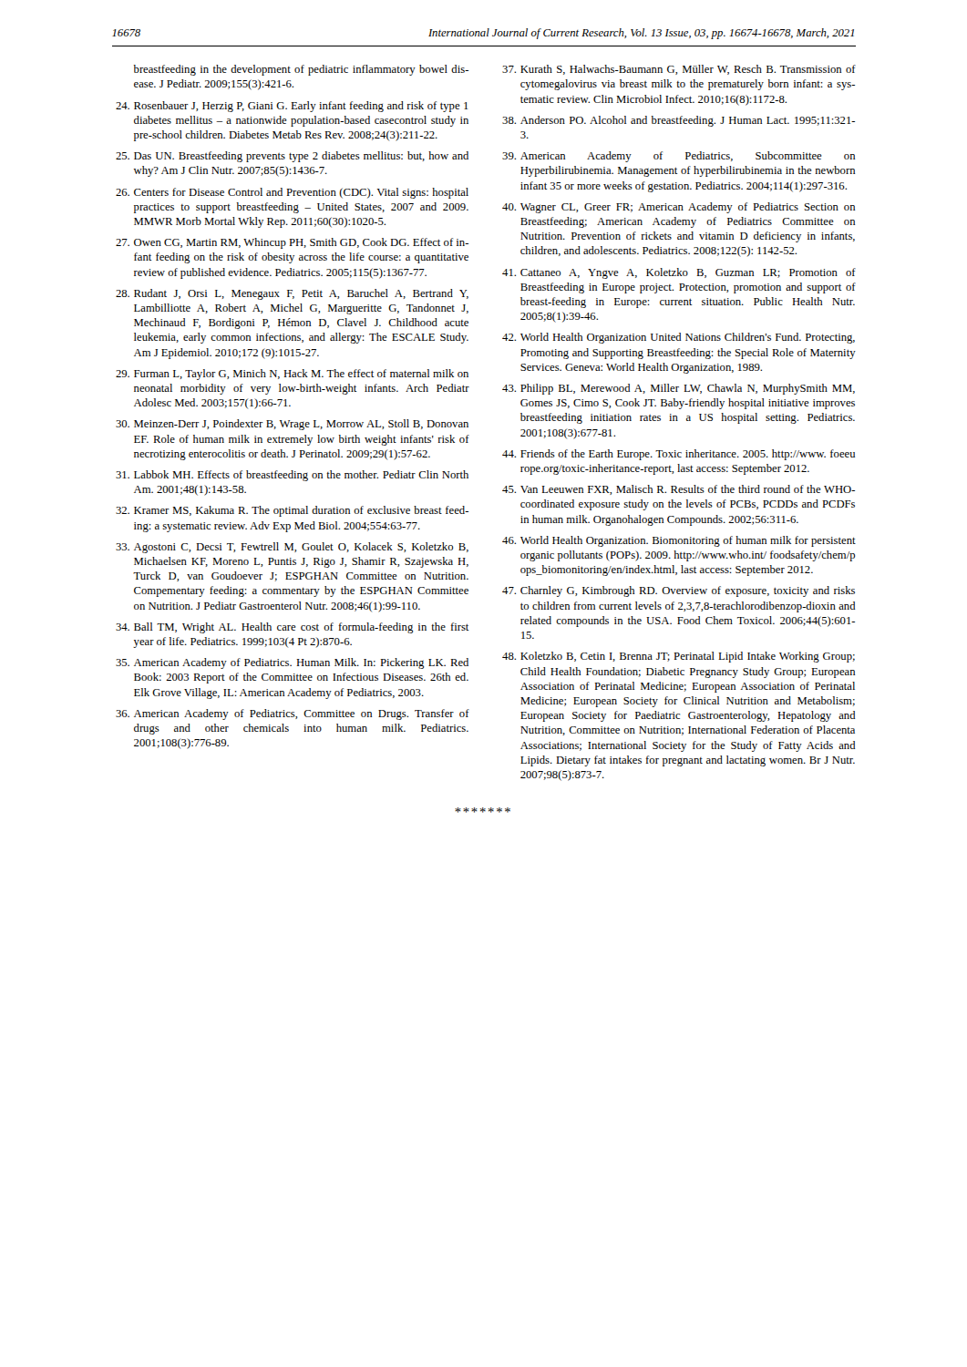16678 International Journal of Current Research, Vol. 13 Issue, 03, pp. 16674-16678, March, 2021
breastfeeding in the development of pediatric inflammatory bowel disease. J Pediatr. 2009;155(3):421-6.
24. Rosenbauer J, Herzig P, Giani G. Early infant feeding and risk of type 1 diabetes mellitus – a nationwide population-based casecontrol study in pre-school children. Diabetes Metab Res Rev. 2008;24(3):211-22.
25. Das UN. Breastfeeding prevents type 2 diabetes mellitus: but, how and why? Am J Clin Nutr. 2007;85(5):1436-7.
26. Centers for Disease Control and Prevention (CDC). Vital signs: hospital practices to support breastfeeding – United States, 2007 and 2009. MMWR Morb Mortal Wkly Rep. 2011;60(30):1020-5.
27. Owen CG, Martin RM, Whincup PH, Smith GD, Cook DG. Effect of infant feeding on the risk of obesity across the life course: a quantitative review of published evidence. Pediatrics. 2005;115(5):1367-77.
28. Rudant J, Orsi L, Menegaux F, Petit A, Baruchel A, Bertrand Y, Lambilliotte A, Robert A, Michel G, Margueritte G, Tandonnet J, Mechinaud F, Bordigoni P, Hémon D, Clavel J. Childhood acute leukemia, early common infections, and allergy: The ESCALE Study. Am J Epidemiol. 2010;172 (9):1015-27.
29. Furman L, Taylor G, Minich N, Hack M. The effect of maternal milk on neonatal morbidity of very low-birth-weight infants. Arch Pediatr Adolesc Med. 2003;157(1):66-71.
30. Meinzen-Derr J, Poindexter B, Wrage L, Morrow AL, Stoll B, Donovan EF. Role of human milk in extremely low birth weight infants' risk of necrotizing enterocolitis or death. J Perinatol. 2009;29(1):57-62.
31. Labbok MH. Effects of breastfeeding on the mother. Pediatr Clin North Am. 2001;48(1):143-58.
32. Kramer MS, Kakuma R. The optimal duration of exclusive breast feeding: a systematic review. Adv Exp Med Biol. 2004;554:63-77.
33. Agostoni C, Decsi T, Fewtrell M, Goulet O, Kolacek S, Koletzko B, Michaelsen KF, Moreno L, Puntis J, Rigo J, Shamir R, Szajewska H, Turck D, van Goudoever J; ESPGHAN Committee on Nutrition. Compementary feeding: a commentary by the ESPGHAN Committee on Nutrition. J Pediatr Gastroenterol Nutr. 2008;46(1):99-110.
34. Ball TM, Wright AL. Health care cost of formula-feeding in the first year of life. Pediatrics. 1999;103(4 Pt 2):870-6.
35. American Academy of Pediatrics. Human Milk. In: Pickering LK. Red Book: 2003 Report of the Committee on Infectious Diseases. 26th ed. Elk Grove Village, IL: American Academy of Pediatrics, 2003.
36. American Academy of Pediatrics, Committee on Drugs. Transfer of drugs and other chemicals into human milk. Pediatrics. 2001;108(3):776-89.
37. Kurath S, Halwachs-Baumann G, Müller W, Resch B. Transmission of cytomegalovirus via breast milk to the prematurely born infant: a systematic review. Clin Microbiol Infect. 2010;16(8):1172-8.
38. Anderson PO. Alcohol and breastfeeding. J Human Lact. 1995;11:321-3.
39. American Academy of Pediatrics, Subcommittee on Hyperbilirubinemia. Management of hyperbilirubinemia in the newborn infant 35 or more weeks of gestation. Pediatrics. 2004;114(1):297-316.
40. Wagner CL, Greer FR; American Academy of Pediatrics Section on Breastfeeding; American Academy of Pediatrics Committee on Nutrition. Prevention of rickets and vitamin D deficiency in infants, children, and adolescents. Pediatrics. 2008;122(5): 1142-52.
41. Cattaneo A, Yngve A, Koletzko B, Guzman LR; Promotion of Breastfeeding in Europe project. Protection, promotion and support of breast-feeding in Europe: current situation. Public Health Nutr. 2005;8(1):39-46.
42. World Health Organization United Nations Children's Fund. Protecting, Promoting and Supporting Breastfeeding: the Special Role of Maternity Services. Geneva: World Health Organization, 1989.
43. Philipp BL, Merewood A, Miller LW, Chawla N, MurphySmith MM, Gomes JS, Cimo S, Cook JT. Baby-friendly hospital initiative improves breastfeeding initiation rates in a US hospital setting. Pediatrics. 2001;108(3):677-81.
44. Friends of the Earth Europe. Toxic inheritance. 2005. http://www. foeeurope.org/toxic-inheritance-report, last access: September 2012.
45. Van Leeuwen FXR, Malisch R. Results of the third round of the WHO-coordinated exposure study on the levels of PCBs, PCDDs and PCDFs in human milk. Organohalogen Compounds. 2002;56:311-6.
46. World Health Organization. Biomonitoring of human milk for persistent organic pollutants (POPs). 2009. http://www.who.int/ foodsafety/chem/pops_biomonitoring/en/index.html, last access: September 2012.
47. Charnley G, Kimbrough RD. Overview of exposure, toxicity and risks to children from current levels of 2,3,7,8-terachlorodibenzop-dioxin and related compounds in the USA. Food Chem Toxicol. 2006;44(5):601-15.
48. Koletzko B, Cetin I, Brenna JT; Perinatal Lipid Intake Working Group; Child Health Foundation; Diabetic Pregnancy Study Group; European Association of Perinatal Medicine; European Association of Perinatal Medicine; European Society for Clinical Nutrition and Metabolism; European Society for Paediatric Gastroenterology, Hepatology and Nutrition, Committee on Nutrition; International Federation of Placenta Associations; International Society for the Study of Fatty Acids and Lipids. Dietary fat intakes for pregnant and lactating women. Br J Nutr. 2007;98(5):873-7.
*******